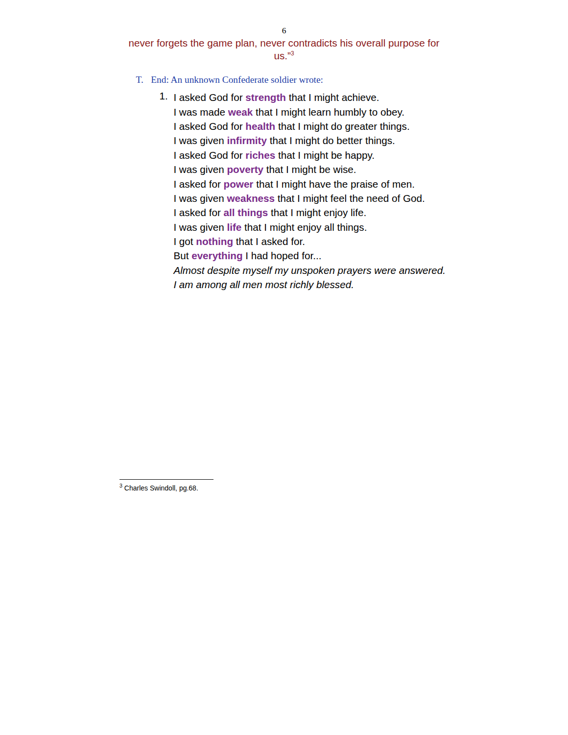6
never forgets the game plan, never contradicts his overall purpose for us.”3
T.
End: An unknown Confederate soldier wrote:
1.
I asked God for strength that I might achieve.
I was made weak that I might learn humbly to obey.
I asked God for health that I might do greater things.
I was given infirmity that I might do better things.
I asked God for riches that I might be happy.
I was given poverty that I might be wise.
I asked for power that I might have the praise of men.
I was given weakness that I might feel the need of God.
I asked for all things that I might enjoy life.
I was given life that I might enjoy all things.
I got nothing that I asked for.
But everything I had hoped for...
Almost despite myself my unspoken prayers were answered.
I am among all men most richly blessed.
3 Charles Swindoll, pg.68.